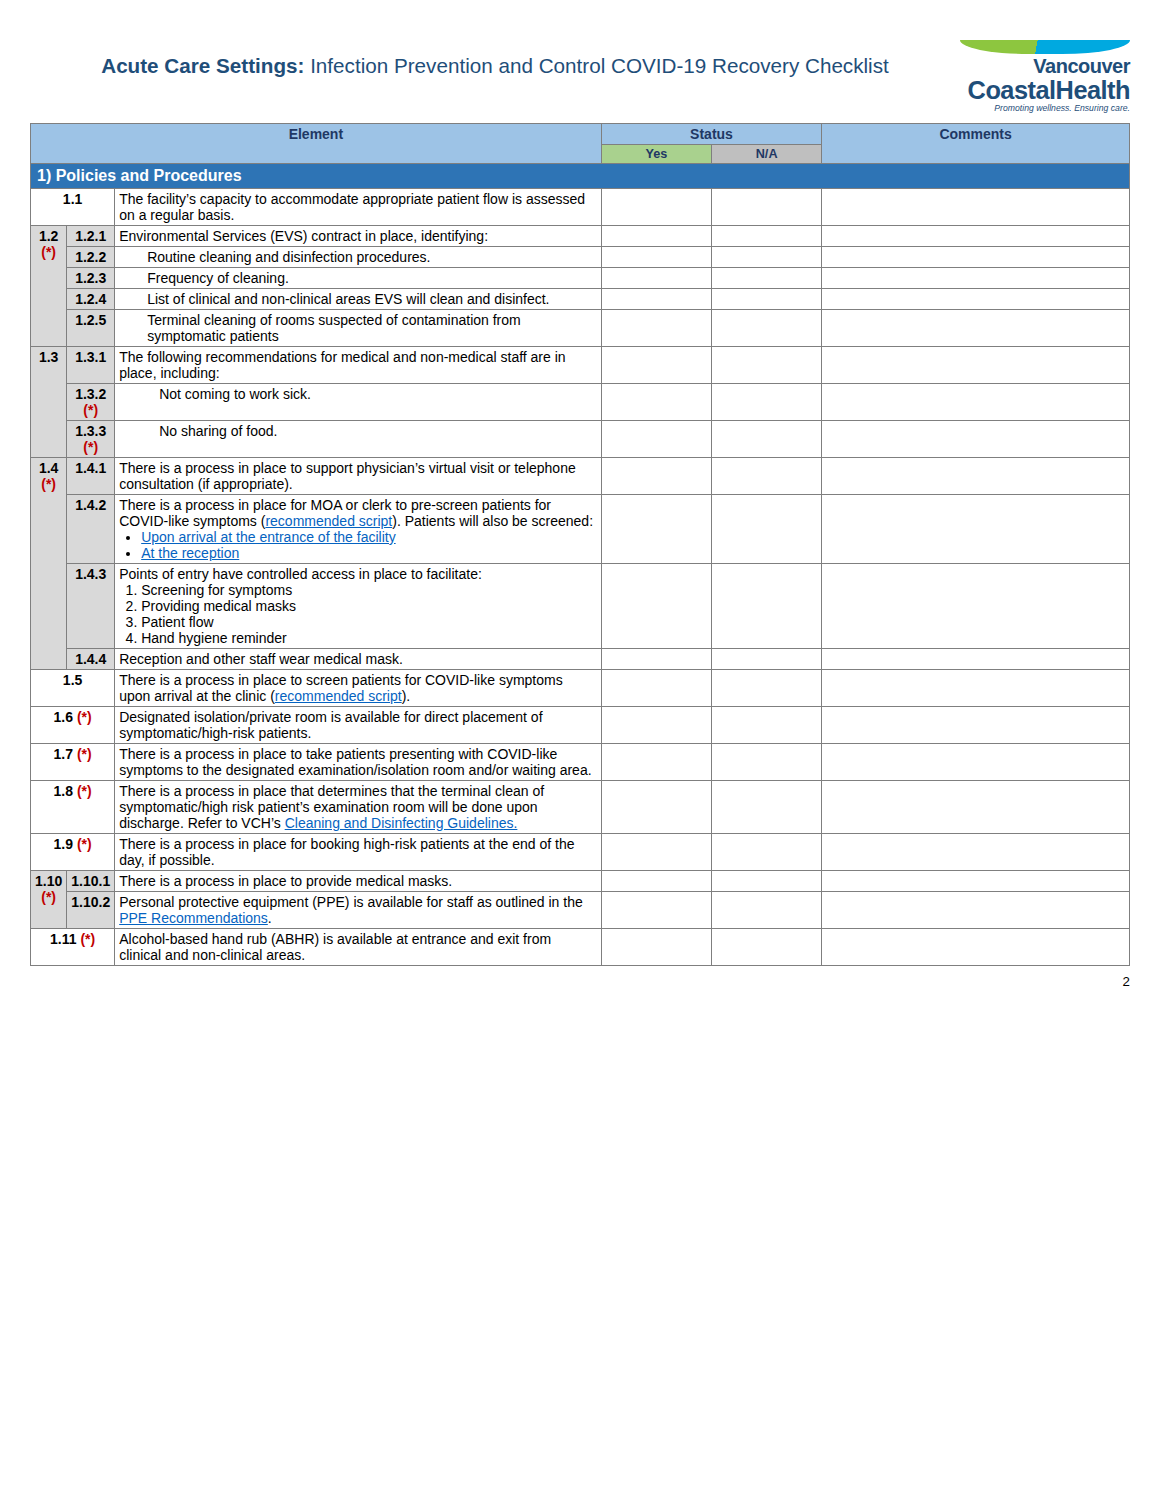Acute Care Settings: Infection Prevention and Control COVID-19 Recovery Checklist
Vancouver CoastalHealth
Promoting wellness. Ensuring care.
| Element | Status | Comments |
| --- | --- | --- |
| Yes | N/A |
| 1) Policies and Procedures |
| 1.1 | The facility’s capacity to accommodate appropriate patient flow is assessed on a regular basis. | | | |
| 1.2 (*) | 1.2.1 | Environmental Services (EVS) contract in place, identifying: | | | |
| 1.2.2 | Routine cleaning and disinfection procedures. | | | |
| 1.2.3 | Frequency of cleaning. | | | |
| 1.2.4 | List of clinical and non-clinical areas EVS will clean and disinfect. | | | |
| 1.2.5 | Terminal cleaning of rooms suspected of contamination from symptomatic patients | | | |
| 1.3 | 1.3.1 | The following recommendations for medical and non-medical staff are in place, including: | | | |
| 1.3.2 (*) | Not coming to work sick. | | | |
| 1.3.3 (*) | No sharing of food. | | | |
| 1.4 (*) | 1.4.1 | There is a process in place to support physician’s virtual visit or telephone consultation (if appropriate). | | | |
| 1.4.2 | There is a process in place for MOA or clerk to pre-screen patients for COVID-like symptoms ( recommended script ). Patients will also be screened: Upon arrival at the entrance of the facility At the reception | | | |
| 1.4.3 | Points of entry have controlled access in place to facilitate: Screening for symptoms Providing medical masks Patient flow Hand hygiene reminder | | | |
| 1.4.4 | Reception and other staff wear medical mask. | | | |
| 1.5 | There is a process in place to screen patients for COVID-like symptoms upon arrival at the clinic ( recommended script ). | | | |
| 1.6 (*) | Designated isolation/private room is available for direct placement of symptomatic/high-risk patients. | | | |
| 1.7 (*) | There is a process in place to take patients presenting with COVID-like symptoms to the designated examination/isolation room and/or waiting area. | | | |
| 1.8 (*) | There is a process in place that determines that the terminal clean of symptomatic/high risk patient’s examination room will be done upon discharge. Refer to VCH’s Cleaning and Disinfecting Guidelines. | | | |
| 1.9 (*) | There is a process in place for booking high-risk patients at the end of the day, if possible. | | | |
| 1.10 (*) | 1.10.1 | There is a process in place to provide medical masks. | | | |
| 1.10.2 | Personal protective equipment (PPE) is available for staff as outlined in the PPE Recommendations . | | | |
| 1.11 (*) | Alcohol-based hand rub (ABHR) is available at entrance and exit from clinical and non-clinical areas. | | | |
2